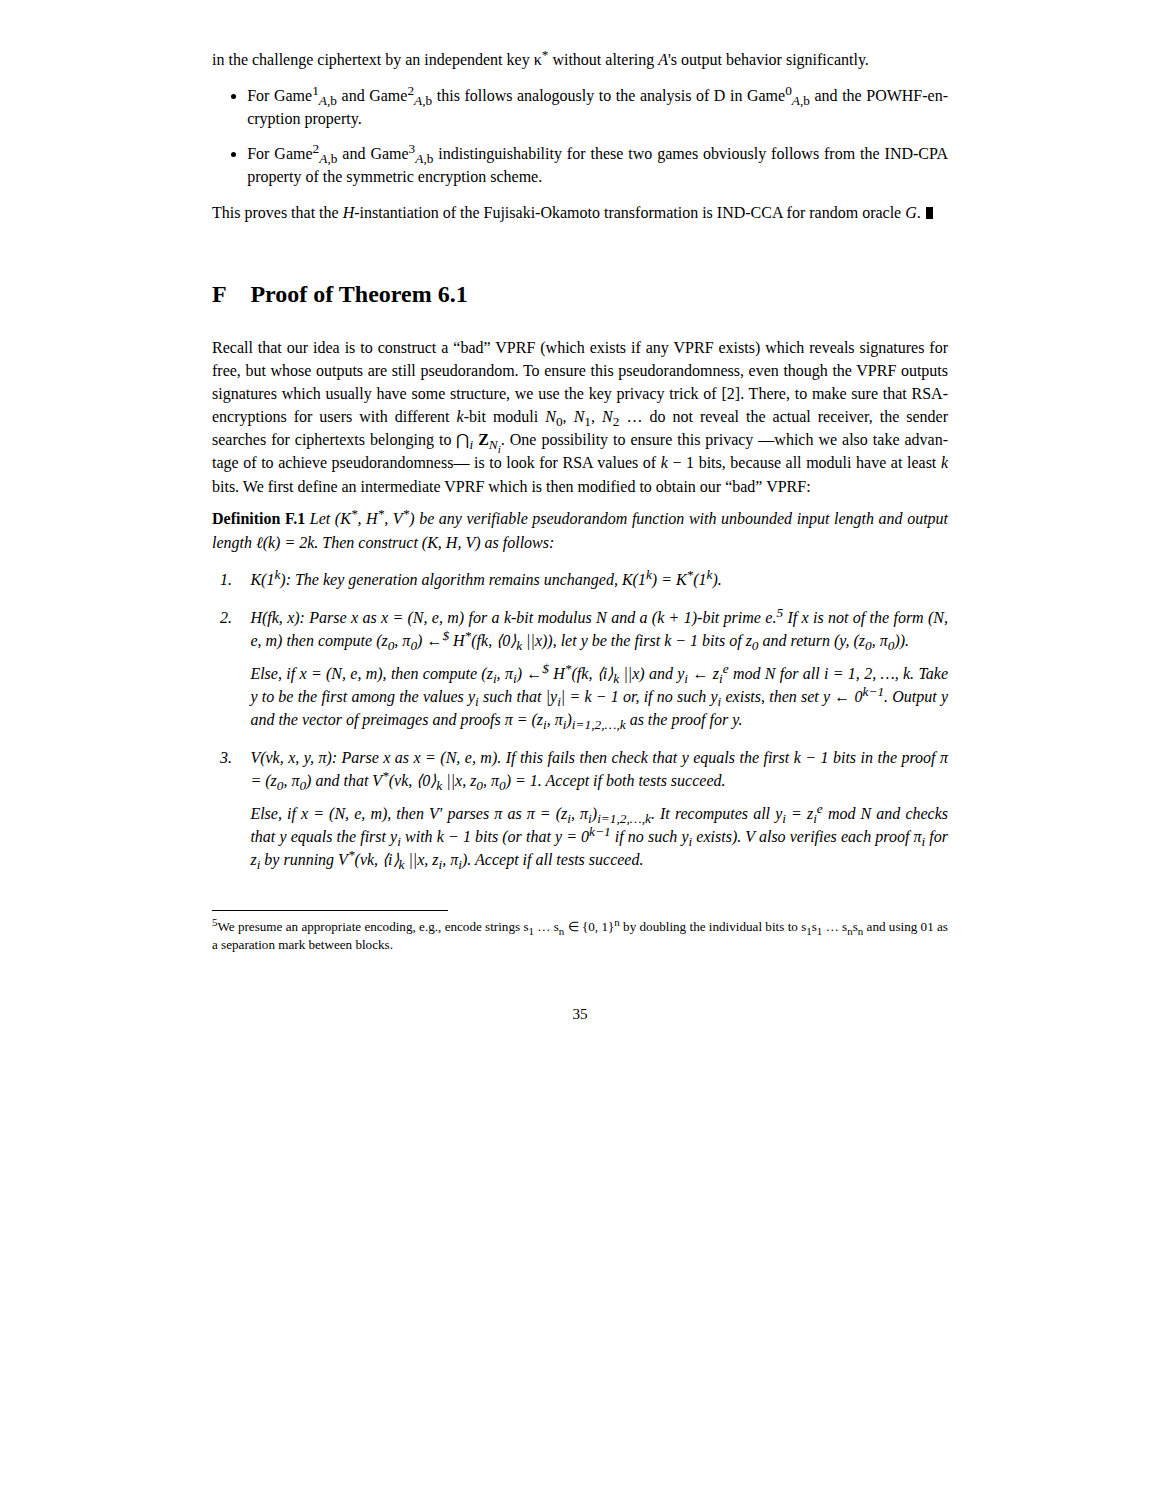in the challenge ciphertext by an independent key κ* without altering A's output behavior significantly.
For Game1A,b and Game2A,b this follows analogously to the analysis of D in Game0A,b and the POWHF-encryption property.
For Game2A,b and Game3A,b indistinguishability for these two games obviously follows from the IND-CPA property of the symmetric encryption scheme.
This proves that the H-instantiation of the Fujisaki-Okamoto transformation is IND-CCA for random oracle G.
FProof of Theorem 6.1
Recall that our idea is to construct a “bad” VPRF (which exists if any VPRF exists) which reveals signatures for free, but whose outputs are still pseudorandom. To ensure this pseudorandomness, even though the VPRF outputs signatures which usually have some structure, we use the key privacy trick of [2]. There, to make sure that RSA-encryptions for users with different k-bit moduli N0, N1, N2 … do not reveal the actual receiver, the sender searches for ciphertexts belonging to ⋂i ZNi. One possibility to ensure this privacy —which we also take advantage of to achieve pseudorandomness— is to look for RSA values of k − 1 bits, because all moduli have at least k bits. We first define an intermediate VPRF which is then modified to obtain our “bad” VPRF:
Definition F.1 Let (K*, H*, V*) be any verifiable pseudorandom function with unbounded input length and output length ℓ(k) = 2k. Then construct (K, H, V) as follows:
K(1k): The key generation algorithm remains unchanged, K(1k) = K*(1k).
H(fk, x): Parse x as x = (N, e, m) for a k-bit modulus N and a (k + 1)-bit prime e.5 If x is not of the form (N, e, m) then compute (z0, π0) ←$ H*(fk, ⟨0⟩k ||x)), let y be the first k − 1 bits of z0 and return (y, (z0, π0)).
Else, if x = (N, e, m), then compute (zi, πi) ←$ H*(fk, ⟨i⟩k ||x) and yi ← zie mod N for all i = 1, 2, …, k. Take y to be the first among the values yi such that |yi| = k − 1 or, if no such yi exists, then set y ← 0k−1. Output y and the vector of preimages and proofs π = (zi, πi)i=1,2,…,k as the proof for y.
V(vk, x, y, π): Parse x as x = (N, e, m). If this fails then check that y equals the first k − 1 bits in the proof π = (z0, π0) and that V*(vk, ⟨0⟩k ||x, z0, π0) = 1. Accept if both tests succeed.
Else, if x = (N, e, m), then V′ parses π as π = (zi, πi)i=1,2,…,k. It recomputes all yi = zie mod N and checks that y equals the first yi with k − 1 bits (or that y = 0k−1 if no such yi exists). V also verifies each proof πi for zi by running V*(vk, ⟨i⟩k ||x, zi, πi). Accept if all tests succeed.
5We presume an appropriate encoding, e.g., encode strings s1 … sn ∈ {0, 1}n by doubling the individual bits to s1s1 … snsn and using 01 as a separation mark between blocks.
35